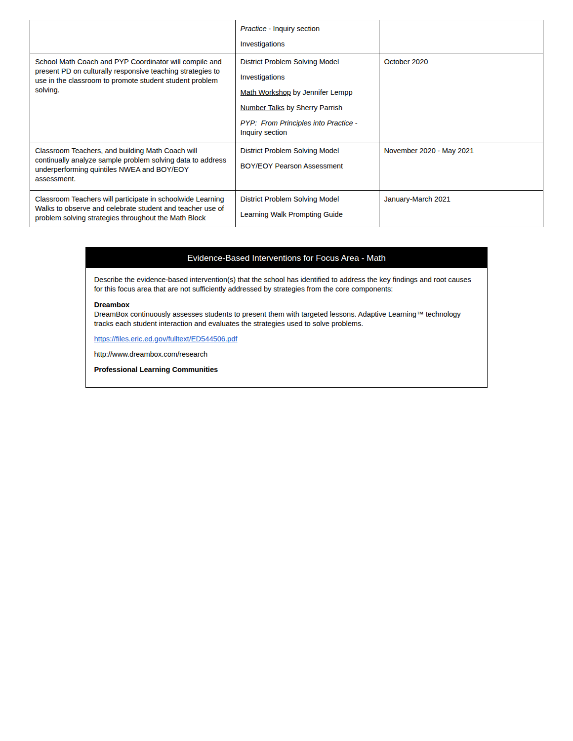| | Practice - Inquiry section Investigations | |
| School Math Coach and PYP Coordinator will compile and present PD on culturally responsive teaching strategies to use in the classroom to promote student student problem solving. | District Problem Solving Model Investigations Math Workshop by Jennifer Lempp Number Talks by Sherry Parrish PYP: From Principles into Practice - Inquiry section | October 2020 |
| Classroom Teachers, and building Math Coach will continually analyze sample problem solving data to address underperforming quintiles NWEA and BOY/EOY assessment. | District Problem Solving Model BOY/EOY Pearson Assessment | November 2020 - May 2021 |
| Classroom Teachers will participate in schoolwide Learning Walks to observe and celebrate student and teacher use of problem solving strategies throughout the Math Block | District Problem Solving Model Learning Walk Prompting Guide | January-March 2021 |
Evidence-Based Interventions for Focus Area - Math
Describe the evidence-based intervention(s) that the school has identified to address the key findings and root causes for this focus area that are not sufficiently addressed by strategies from the core components:
Dreambox
DreamBox continuously assesses students to present them with targeted lessons. Adaptive Learning™ technology tracks each student interaction and evaluates the strategies used to solve problems.
https://files.eric.ed.gov/fulltext/ED544506.pdf
http://www.dreambox.com/research
Professional Learning Communities